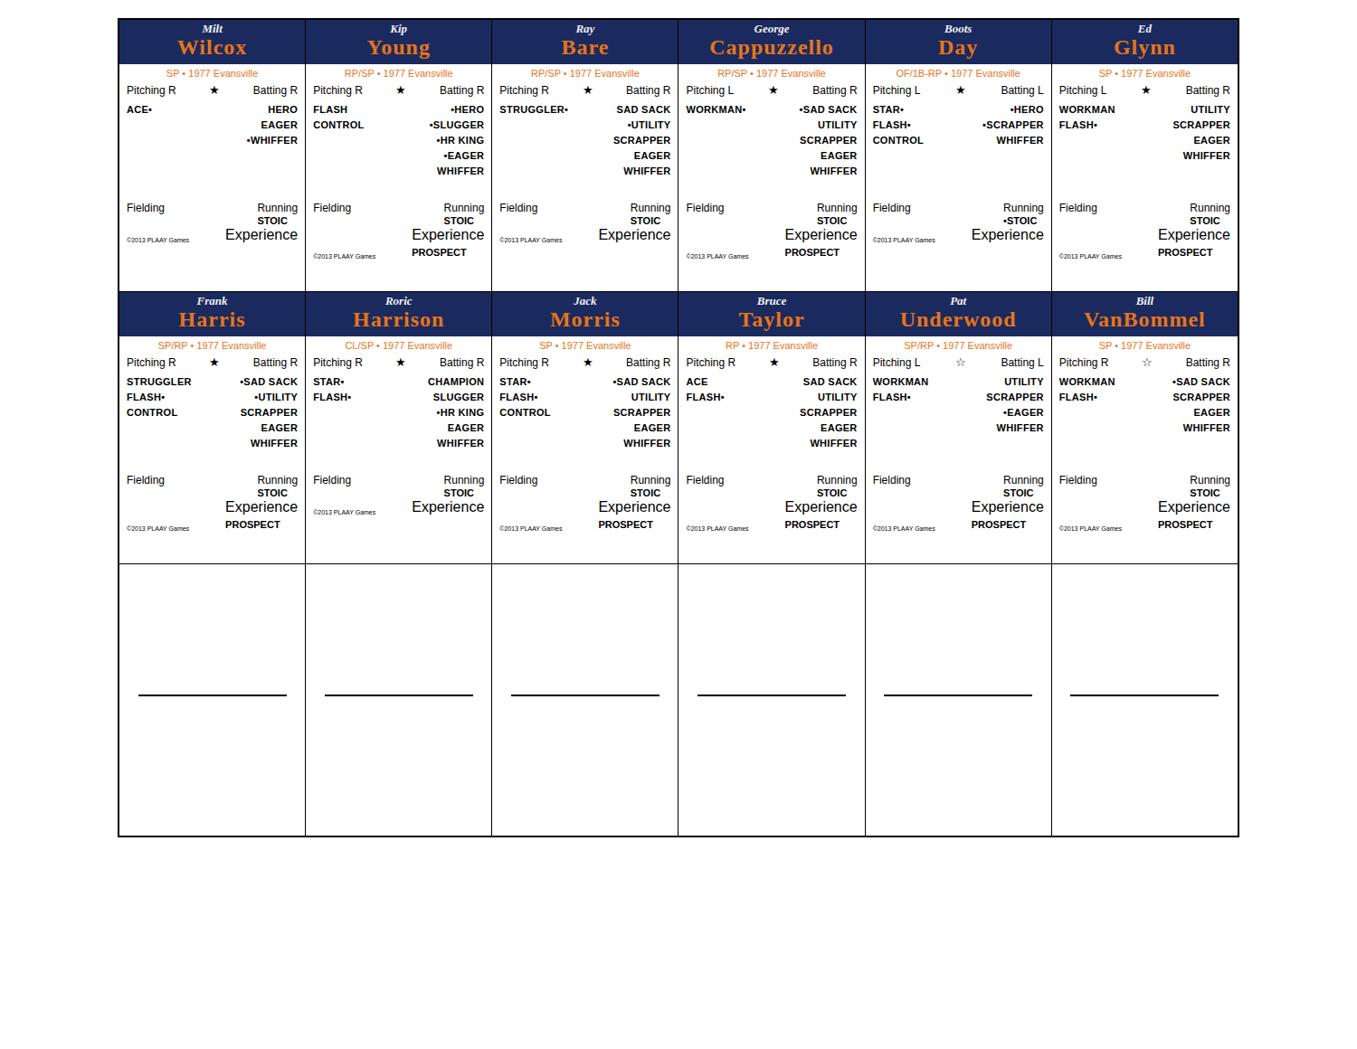| Milt Wilcox SP • 1977 Evansville Pitching R ★ Batting R ACE• HERO EAGER •WHIFFER Fielding Running STOIC ©2013 PLAAY Games Experience | Kip Young RP/SP • 1977 Evansville Pitching R ★ Batting R FLASH CONTROL •HERO •SLUGGER •HR KING •EAGER WHIFFER Fielding Running STOIC ©2013 PLAAY Games Experience PROSPECT | Ray Bare RP/SP • 1977 Evansville Pitching R ★ Batting R STRUGGLER• SAD SACK •UTILITY SCRAPPER EAGER WHIFFER Fielding Running STOIC ©2013 PLAAY Games Experience | George Cappuzzello RP/SP • 1977 Evansville Pitching L ★ Batting R WORKMAN• •SAD SACK UTILITY SCRAPPER EAGER WHIFFER Fielding Running STOIC ©2013 PLAAY Games Experience PROSPECT | Boots Day OF/1B-RP • 1977 Evansville Pitching L ★ Batting L STAR• FLASH• CONTROL •HERO •SCRAPPER WHIFFER Fielding Running •STOIC ©2013 PLAAY Games Experience | Ed Glynn SP • 1977 Evansville Pitching L ★ Batting R WORKMAN FLASH• UTILITY SCRAPPER EAGER WHIFFER Fielding Running STOIC ©2013 PLAAY Games Experience PROSPECT |
| Frank Harris SP/RP • 1977 Evansville Pitching R ★ Batting R STRUGGLER FLASH• CONTROL •SAD SACK •UTILITY SCRAPPER EAGER WHIFFER Fielding Running STOIC ©2013 PLAAY Games Experience PROSPECT | Roric Harrison CL/SP • 1977 Evansville Pitching R ★ Batting R STAR• FLASH• CHAMPION SLUGGER •HR KING EAGER WHIFFER Fielding Running STOIC ©2013 PLAAY Games Experience | Jack Morris SP • 1977 Evansville Pitching R ★ Batting R STAR• FLASH• CONTROL •SAD SACK UTILITY SCRAPPER EAGER WHIFFER Fielding Running STOIC ©2013 PLAAY Games Experience PROSPECT | Bruce Taylor RP • 1977 Evansville Pitching R ★ Batting R ACE FLASH• SAD SACK UTILITY SCRAPPER EAGER WHIFFER Fielding Running STOIC ©2013 PLAAY Games Experience PROSPECT | Pat Underwood SP/RP • 1977 Evansville Pitching L ☆ Batting L WORKMAN FLASH• UTILITY SCRAPPER •EAGER WHIFFER Fielding Running STOIC ©2013 PLAAY Games Experience PROSPECT | Bill VanBommel SP • 1977 Evansville Pitching R ☆ Batting R WORKMAN FLASH• •SAD SACK SCRAPPER EAGER WHIFFER Fielding Running STOIC ©2013 PLAAY Games Experience PROSPECT |